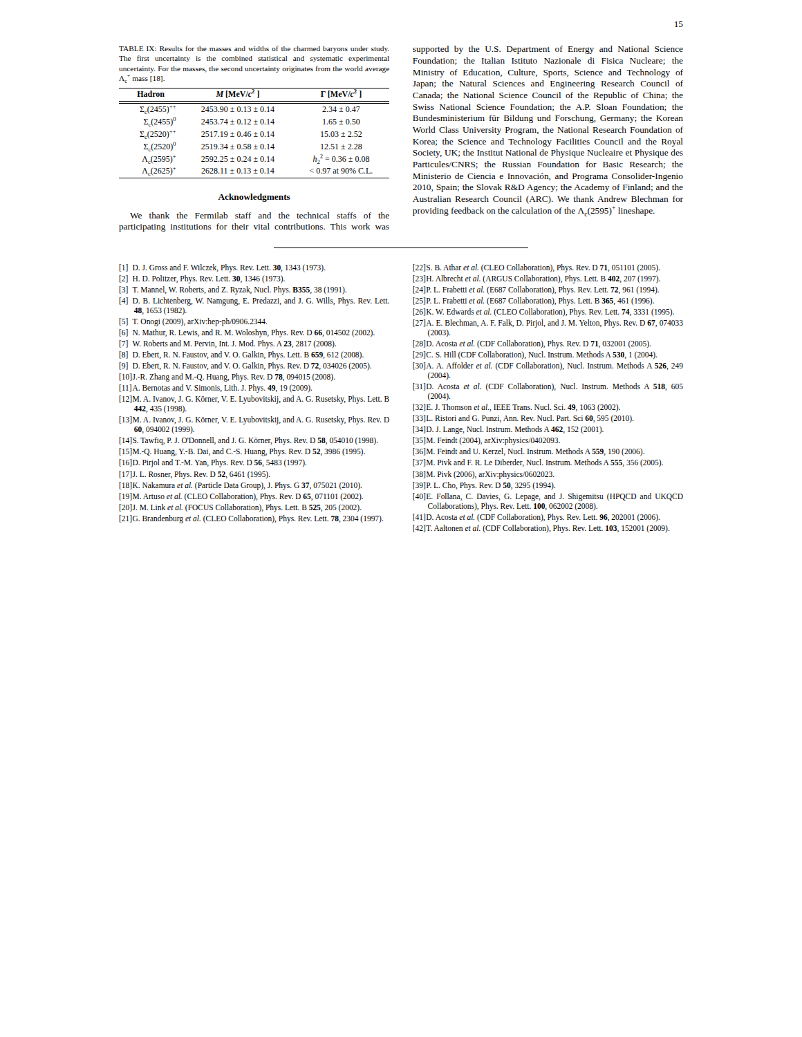15
TABLE IX: Results for the masses and widths of the charmed baryons under study. The first uncertainty is the combined statistical and systematic experimental uncertainty. For the masses, the second uncertainty originates from the world average Λc+ mass [18].
| Hadron | M [MeV/ c 2 ] | Γ [MeV/ c 2 ] |
| --- | --- | --- |
| Σ c (2455) ++ | 2453.90 ± 0.13 ± 0.14 | 2.34 ± 0.47 |
| Σ c (2455) 0 | 2453.74 ± 0.12 ± 0.14 | 1.65 ± 0.50 |
| Σ c (2520) ++ | 2517.19 ± 0.46 ± 0.14 | 15.03 ± 2.52 |
| Σ c (2520) 0 | 2519.34 ± 0.58 ± 0.14 | 12.51 ± 2.28 |
| Λ c (2595) + | 2592.25 ± 0.24 ± 0.14 | h 2 2 = 0.36 ± 0.08 |
| Λ c (2625) + | 2628.11 ± 0.13 ± 0.14 | < 0.97 at 90% C.L. |
Acknowledgments
We thank the Fermilab staff and the technical staffs of the participating institutions for their vital contributions. This work was supported by the U.S. Department of Energy and National Science Foundation; the Italian Istituto Nazionale di Fisica Nucleare; the Ministry of Education, Culture, Sports, Science and Technology of Japan; the Natural Sciences and Engineering Research Council of Canada; the National Science Council of the Republic of China; the Swiss National Science Foundation; the A.P. Sloan Foundation; the Bundesministerium für Bildung und Forschung, Germany; the Korean World Class University Program, the National Research Foundation of Korea; the Science and Technology Facilities Council and the Royal Society, UK; the Institut National de Physique Nucleaire et Physique des Particules/CNRS; the Russian Foundation for Basic Research; the Ministerio de Ciencia e Innovación, and Programa Consolider-Ingenio 2010, Spain; the Slovak R&D Agency; the Academy of Finland; and the Australian Research Council (ARC). We thank Andrew Blechman for providing feedback on the calculation of the Λc(2595)+ lineshape.
[1] D. J. Gross and F. Wilczek, Phys. Rev. Lett. 30, 1343 (1973).
[2] H. D. Politzer, Phys. Rev. Lett. 30, 1346 (1973).
[3] T. Mannel, W. Roberts, and Z. Ryzak, Nucl. Phys. B355, 38 (1991).
[4] D. B. Lichtenberg, W. Namgung, E. Predazzi, and J. G. Wills, Phys. Rev. Lett. 48, 1653 (1982).
[5] T. Onogi (2009), arXiv:hep-ph/0906.2344.
[6] N. Mathur, R. Lewis, and R. M. Woloshyn, Phys. Rev. D 66, 014502 (2002).
[7] W. Roberts and M. Pervin, Int. J. Mod. Phys. A 23, 2817 (2008).
[8] D. Ebert, R. N. Faustov, and V. O. Galkin, Phys. Lett. B 659, 612 (2008).
[9] D. Ebert, R. N. Faustov, and V. O. Galkin, Phys. Rev. D 72, 034026 (2005).
[10] J.-R. Zhang and M.-Q. Huang, Phys. Rev. D 78, 094015 (2008).
[11] A. Bernotas and V. Simonis, Lith. J. Phys. 49, 19 (2009).
[12] M. A. Ivanov, J. G. Körner, V. E. Lyubovitskij, and A. G. Rusetsky, Phys. Lett. B 442, 435 (1998).
[13] M. A. Ivanov, J. G. Körner, V. E. Lyubovitskij, and A. G. Rusetsky, Phys. Rev. D 60, 094002 (1999).
[14] S. Tawfiq, P. J. O'Donnell, and J. G. Körner, Phys. Rev. D 58, 054010 (1998).
[15] M.-Q. Huang, Y.-B. Dai, and C.-S. Huang, Phys. Rev. D 52, 3986 (1995).
[16] D. Pirjol and T.-M. Yan, Phys. Rev. D 56, 5483 (1997).
[17] J. L. Rosner, Phys. Rev. D 52, 6461 (1995).
[18] K. Nakamura et al. (Particle Data Group), J. Phys. G 37, 075021 (2010).
[19] M. Artuso et al. (CLEO Collaboration), Phys. Rev. D 65, 071101 (2002).
[20] J. M. Link et al. (FOCUS Collaboration), Phys. Lett. B 525, 205 (2002).
[21] G. Brandenburg et al. (CLEO Collaboration), Phys. Rev. Lett. 78, 2304 (1997).
[22] S. B. Athar et al. (CLEO Collaboration), Phys. Rev. D 71, 051101 (2005).
[23] H. Albrecht et al. (ARGUS Collaboration), Phys. Lett. B 402, 207 (1997).
[24] P. L. Frabetti et al. (E687 Collaboration), Phys. Rev. Lett. 72, 961 (1994).
[25] P. L. Frabetti et al. (E687 Collaboration), Phys. Lett. B 365, 461 (1996).
[26] K. W. Edwards et al. (CLEO Collaboration), Phys. Rev. Lett. 74, 3331 (1995).
[27] A. E. Blechman, A. F. Falk, D. Pirjol, and J. M. Yelton, Phys. Rev. D 67, 074033 (2003).
[28] D. Acosta et al. (CDF Collaboration), Phys. Rev. D 71, 032001 (2005).
[29] C. S. Hill (CDF Collaboration), Nucl. Instrum. Methods A 530, 1 (2004).
[30] A. A. Affolder et al. (CDF Collaboration), Nucl. Instrum. Methods A 526, 249 (2004).
[31] D. Acosta et al. (CDF Collaboration), Nucl. Instrum. Methods A 518, 605 (2004).
[32] E. J. Thomson et al., IEEE Trans. Nucl. Sci. 49, 1063 (2002).
[33] L. Ristori and G. Punzi, Ann. Rev. Nucl. Part. Sci 60, 595 (2010).
[34] D. J. Lange, Nucl. Instrum. Methods A 462, 152 (2001).
[35] M. Feindt (2004), arXiv:physics/0402093.
[36] M. Feindt and U. Kerzel, Nucl. Instrum. Methods A 559, 190 (2006).
[37] M. Pivk and F. R. Le Diberder, Nucl. Instrum. Methods A 555, 356 (2005).
[38] M. Pivk (2006), arXiv:physics/0602023.
[39] P. L. Cho, Phys. Rev. D 50, 3295 (1994).
[40] E. Follana, C. Davies, G. Lepage, and J. Shigemitsu (HPQCD and UKQCD Collaborations), Phys. Rev. Lett. 100, 062002 (2008).
[41] D. Acosta et al. (CDF Collaboration), Phys. Rev. Lett. 96, 202001 (2006).
[42] T. Aaltonen et al. (CDF Collaboration), Phys. Rev. Lett. 103, 152001 (2009).